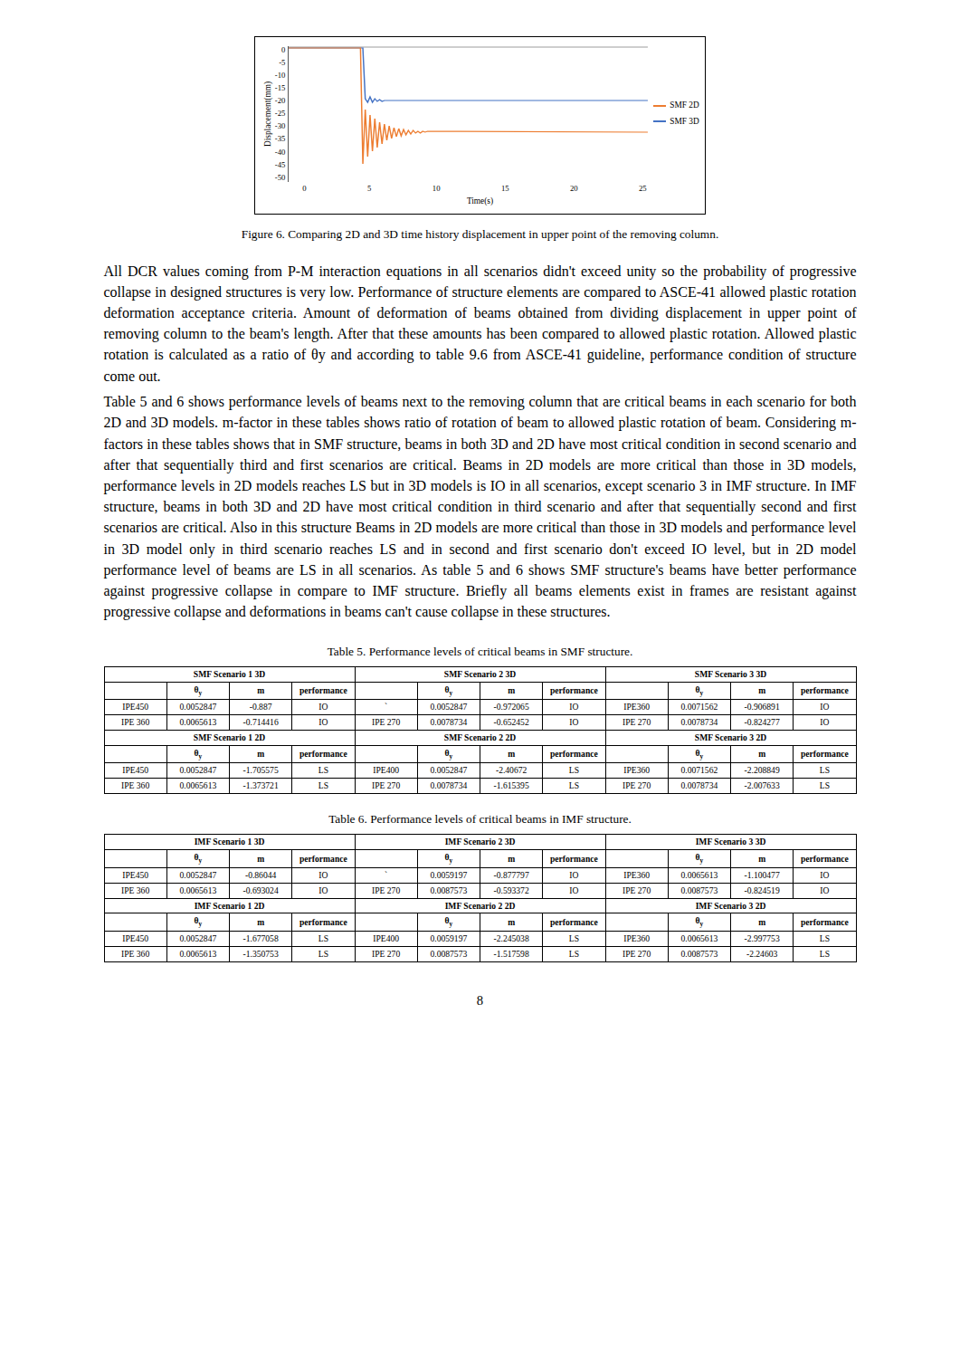Displacement(mm)
0 -5 -10 -15 -20 -25 -30 -35 -40 -45 -50
SMF 2D
SMF 3D
0510152025
Time(s)
Figure 6. Comparing 2D and 3D time history displacement in upper point of the removing column.
All DCR values coming from P-M interaction equations in all scenarios didn't exceed unity so the probability of progressive collapse in designed structures is very low. Performance of structure elements are compared to ASCE-41 allowed plastic rotation deformation acceptance criteria. Amount of deformation of beams obtained from dividing displacement in upper point of removing column to the beam's length. After that these amounts has been compared to allowed plastic rotation. Allowed plastic rotation is calculated as a ratio of θy and according to table 9.6 from ASCE-41 guideline, performance condition of structure come out.
Table 5 and 6 shows performance levels of beams next to the removing column that are critical beams in each scenario for both 2D and 3D models. m-factor in these tables shows ratio of rotation of beam to allowed plastic rotation of beam. Considering m-factors in these tables shows that in SMF structure, beams in both 3D and 2D have most critical condition in second scenario and after that sequentially third and first scenarios are critical. Beams in 2D models are more critical than those in 3D models, performance levels in 2D models reaches LS but in 3D models is IO in all scenarios, except scenario 3 in IMF structure. In IMF structure, beams in both 3D and 2D have most critical condition in third scenario and after that sequentially second and first scenarios are critical. Also in this structure Beams in 2D models are more critical than those in 3D models and performance level in 3D model only in third scenario reaches LS and in second and first scenario don't exceed IO level, but in 2D model performance level of beams are LS in all scenarios. As table 5 and 6 shows SMF structure's beams have better performance against progressive collapse in compare to IMF structure. Briefly all beams elements exist in frames are resistant against progressive collapse and deformations in beams can't cause collapse in these structures.
Table 5. Performance levels of critical beams in SMF structure.
| SMF Scenario 1 3D | SMF Scenario 2 3D | SMF Scenario 3 3D |
| --- | --- | --- |
| | θ y | m | performance | | θ y | m | performance | | θ y | m | performance |
| IPE450 | 0.0052847 | -0.887 | IO | ` | 0.0052847 | -0.972065 | IO | IPE360 | 0.0071562 | -0.906891 | IO |
| IPE 360 | 0.0065613 | -0.714416 | IO | IPE 270 | 0.0078734 | -0.652452 | IO | IPE 270 | 0.0078734 | -0.824277 | IO |
| SMF Scenario 1 2D | SMF Scenario 2 2D | SMF Scenario 3 2D |
| | θ y | m | performance | | θ y | m | performance | | θ y | m | performance |
| IPE450 | 0.0052847 | -1.705575 | LS | IPE400 | 0.0052847 | -2.40672 | LS | IPE360 | 0.0071562 | -2.208849 | LS |
| IPE 360 | 0.0065613 | -1.373721 | LS | IPE 270 | 0.0078734 | -1.615395 | LS | IPE 270 | 0.0078734 | -2.007633 | LS |
Table 6. Performance levels of critical beams in IMF structure.
| IMF Scenario 1 3D | IMF Scenario 2 3D | IMF Scenario 3 3D |
| --- | --- | --- |
| | θ y | m | performance | | θ y | m | performance | | θ y | m | performance |
| IPE450 | 0.0052847 | -0.86044 | IO | ` | 0.0059197 | -0.877797 | IO | IPE360 | 0.0065613 | -1.100477 | IO |
| IPE 360 | 0.0065613 | -0.693024 | IO | IPE 270 | 0.0087573 | -0.593372 | IO | IPE 270 | 0.0087573 | -0.824519 | IO |
| IMF Scenario 1 2D | IMF Scenario 2 2D | IMF Scenario 3 2D |
| | θ y | m | performance | | θ y | m | performance | | θ y | m | performance |
| IPE450 | 0.0052847 | -1.677058 | LS | IPE400 | 0.0059197 | -2.245038 | LS | IPE360 | 0.0065613 | -2.997753 | LS |
| IPE 360 | 0.0065613 | -1.350753 | LS | IPE 270 | 0.0087573 | -1.517598 | LS | IPE 270 | 0.0087573 | -2.24603 | LS |
8